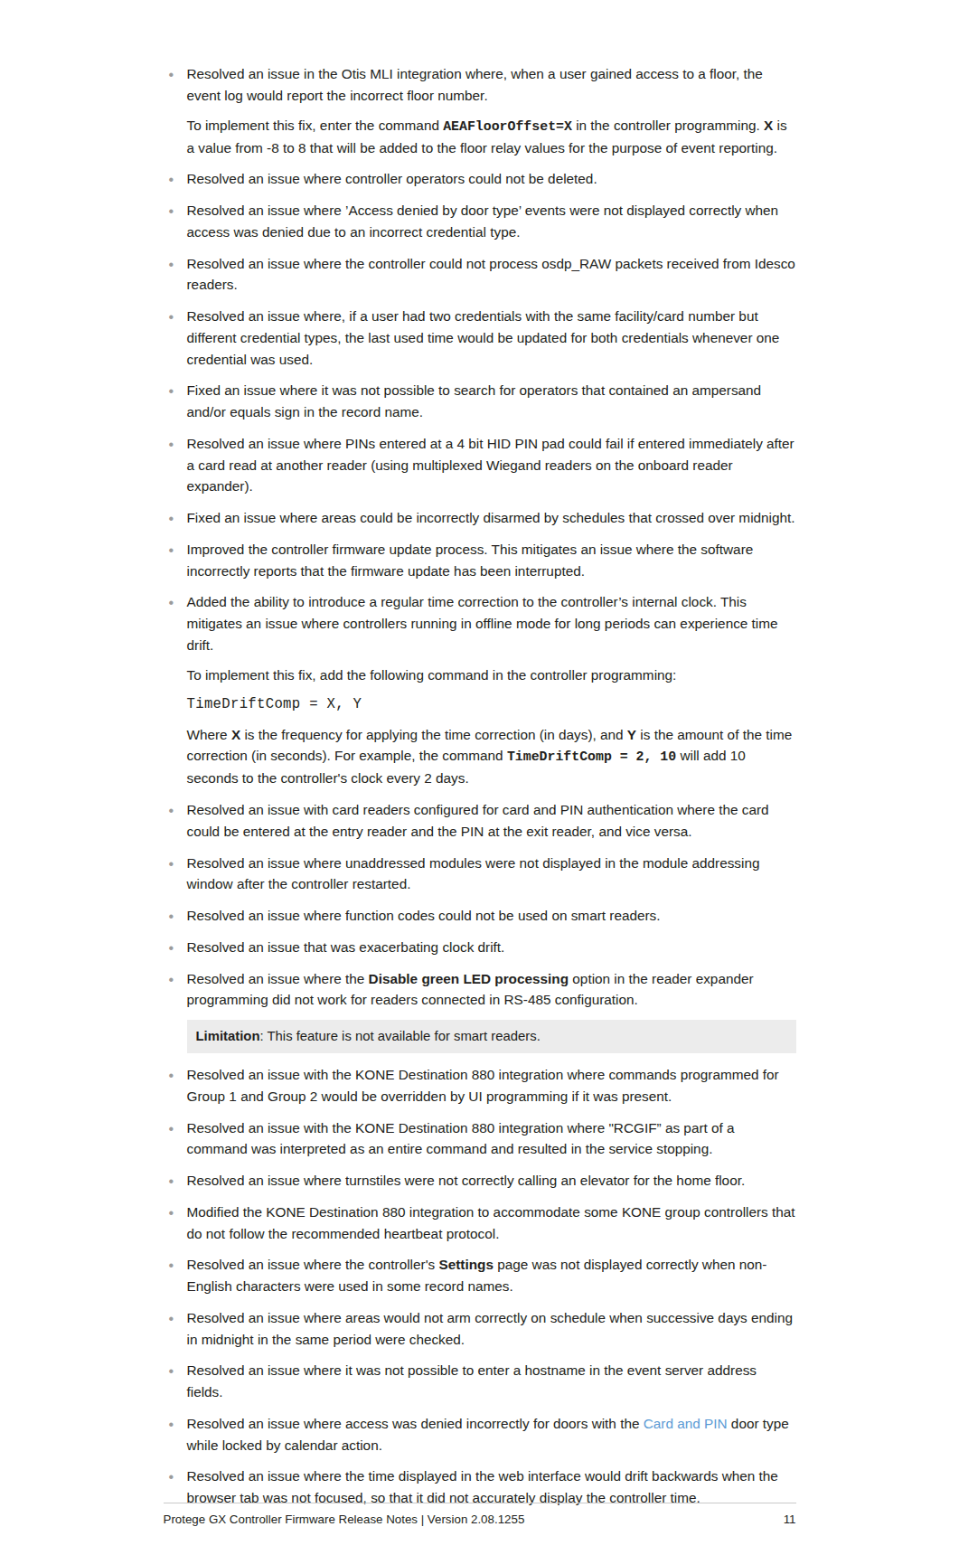Resolved an issue in the Otis MLI integration where, when a user gained access to a floor, the event log would report the incorrect floor number.
To implement this fix, enter the command AEAFloorOffset=X in the controller programming. X is a value from -8 to 8 that will be added to the floor relay values for the purpose of event reporting.
Resolved an issue where controller operators could not be deleted.
Resolved an issue where ’Access denied by door type’ events were not displayed correctly when access was denied due to an incorrect credential type.
Resolved an issue where the controller could not process osdp_RAW packets received from Idesco readers.
Resolved an issue where, if a user had two credentials with the same facility/card number but different credential types, the last used time would be updated for both credentials whenever one credential was used.
Fixed an issue where it was not possible to search for operators that contained an ampersand and/or equals sign in the record name.
Resolved an issue where PINs entered at a 4 bit HID PIN pad could fail if entered immediately after a card read at another reader (using multiplexed Wiegand readers on the onboard reader expander).
Fixed an issue where areas could be incorrectly disarmed by schedules that crossed over midnight.
Improved the controller firmware update process. This mitigates an issue where the software incorrectly reports that the firmware update has been interrupted.
Added the ability to introduce a regular time correction to the controller’s internal clock. This mitigates an issue where controllers running in offline mode for long periods can experience time drift.
To implement this fix, add the following command in the controller programming:
TimeDriftComp = X, Y
Where X is the frequency for applying the time correction (in days), and Y is the amount of the time correction (in seconds). For example, the command TimeDriftComp = 2, 10 will add 10 seconds to the controller's clock every 2 days.
Resolved an issue with card readers configured for card and PIN authentication where the card could be entered at the entry reader and the PIN at the exit reader, and vice versa.
Resolved an issue where unaddressed modules were not displayed in the module addressing window after the controller restarted.
Resolved an issue where function codes could not be used on smart readers.
Resolved an issue that was exacerbating clock drift.
Resolved an issue where the Disable green LED processing option in the reader expander programming did not work for readers connected in RS-485 configuration.
Limitation: This feature is not available for smart readers.
Resolved an issue with the KONE Destination 880 integration where commands programmed for Group 1 and Group 2 would be overridden by UI programming if it was present.
Resolved an issue with the KONE Destination 880 integration where "RCGIF” as part of a command was interpreted as an entire command and resulted in the service stopping.
Resolved an issue where turnstiles were not correctly calling an elevator for the home floor.
Modified the KONE Destination 880 integration to accommodate some KONE group controllers that do not follow the recommended heartbeat protocol.
Resolved an issue where the controller's Settings page was not displayed correctly when non-English characters were used in some record names.
Resolved an issue where areas would not arm correctly on schedule when successive days ending in midnight in the same period were checked.
Resolved an issue where it was not possible to enter a hostname in the event server address fields.
Resolved an issue where access was denied incorrectly for doors with the Card and PIN door type while locked by calendar action.
Resolved an issue where the time displayed in the web interface would drift backwards when the browser tab was not focused, so that it did not accurately display the controller time.
Protege GX Controller Firmware Release Notes | Version 2.08.1255 11